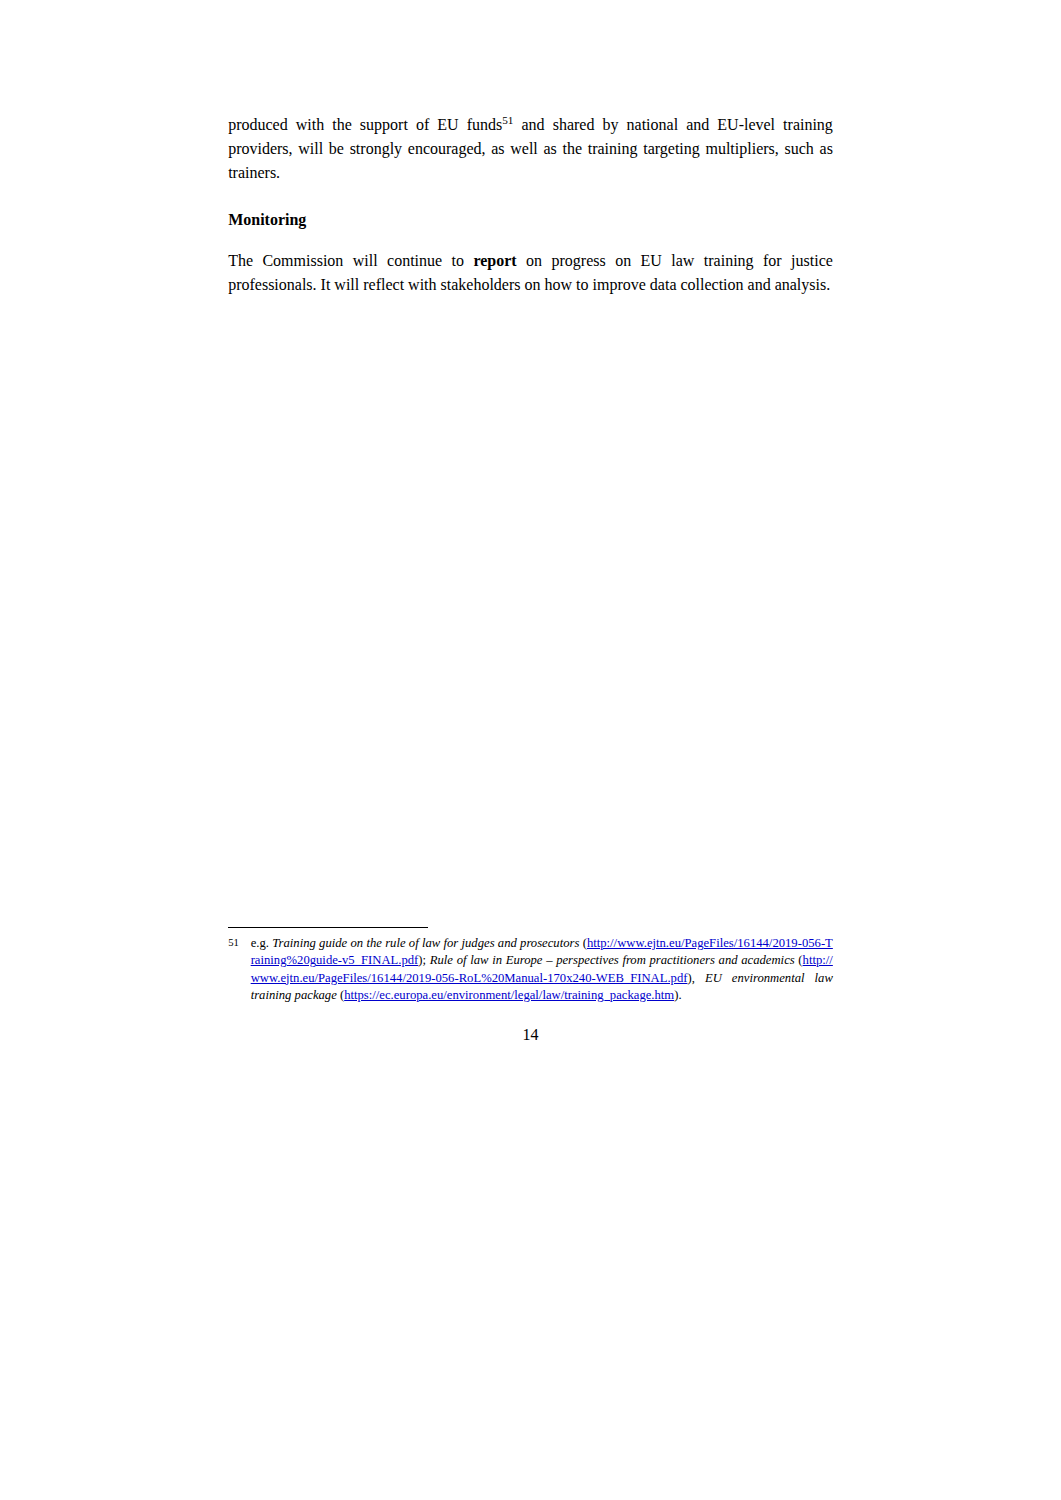produced with the support of EU funds51 and shared by national and EU-level training providers, will be strongly encouraged, as well as the training targeting multipliers, such as trainers.
Monitoring
The Commission will continue to report on progress on EU law training for justice professionals. It will reflect with stakeholders on how to improve data collection and analysis.
51 e.g. Training guide on the rule of law for judges and prosecutors (http://www.ejtn.eu/PageFiles/16144/2019-056-Training%20guide-v5_FINAL.pdf); Rule of law in Europe – perspectives from practitioners and academics (http://www.ejtn.eu/PageFiles/16144/2019-056-RoL%20Manual-170x240-WEB_FINAL.pdf), EU environmental law training package (https://ec.europa.eu/environment/legal/law/training_package.htm).
14